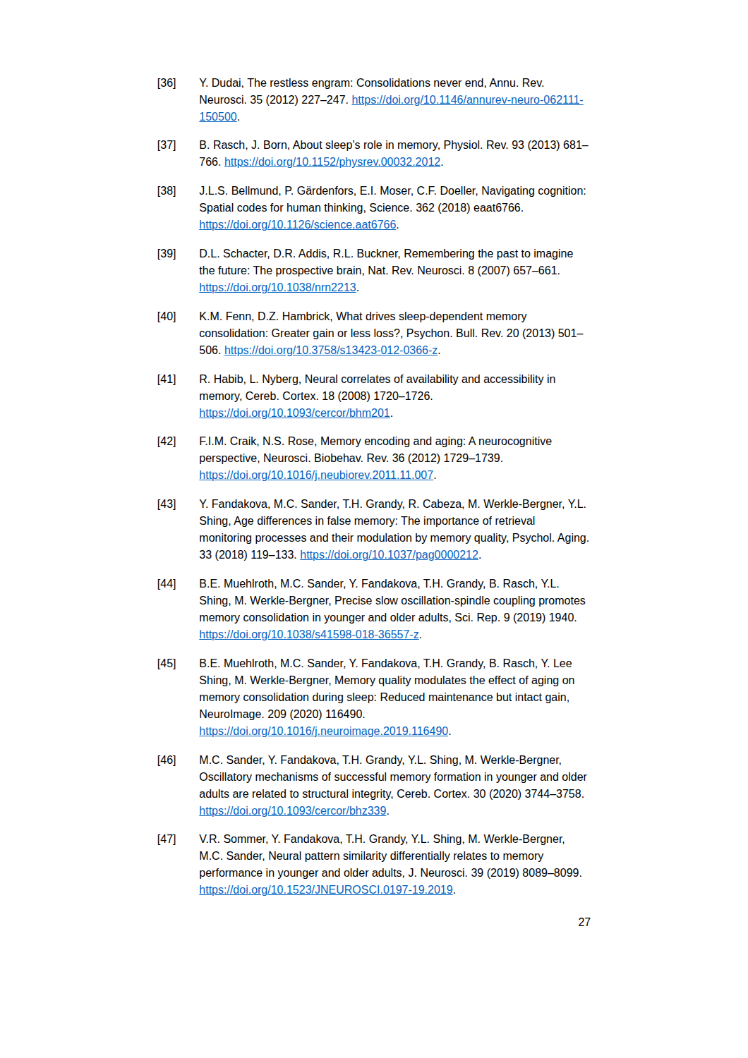[36] Y. Dudai, The restless engram: Consolidations never end, Annu. Rev. Neurosci. 35 (2012) 227–247. https://doi.org/10.1146/annurev-neuro-062111-150500.
[37] B. Rasch, J. Born, About sleep’s role in memory, Physiol. Rev. 93 (2013) 681–766. https://doi.org/10.1152/physrev.00032.2012.
[38] J.L.S. Bellmund, P. Gärdenfors, E.I. Moser, C.F. Doeller, Navigating cognition: Spatial codes for human thinking, Science. 362 (2018) eaat6766. https://doi.org/10.1126/science.aat6766.
[39] D.L. Schacter, D.R. Addis, R.L. Buckner, Remembering the past to imagine the future: The prospective brain, Nat. Rev. Neurosci. 8 (2007) 657–661. https://doi.org/10.1038/nrn2213.
[40] K.M. Fenn, D.Z. Hambrick, What drives sleep-dependent memory consolidation: Greater gain or less loss?, Psychon. Bull. Rev. 20 (2013) 501–506. https://doi.org/10.3758/s13423-012-0366-z.
[41] R. Habib, L. Nyberg, Neural correlates of availability and accessibility in memory, Cereb. Cortex. 18 (2008) 1720–1726. https://doi.org/10.1093/cercor/bhm201.
[42] F.I.M. Craik, N.S. Rose, Memory encoding and aging: A neurocognitive perspective, Neurosci. Biobehav. Rev. 36 (2012) 1729–1739. https://doi.org/10.1016/j.neubiorev.2011.11.007.
[43] Y. Fandakova, M.C. Sander, T.H. Grandy, R. Cabeza, M. Werkle-Bergner, Y.L. Shing, Age differences in false memory: The importance of retrieval monitoring processes and their modulation by memory quality, Psychol. Aging. 33 (2018) 119–133. https://doi.org/10.1037/pag0000212.
[44] B.E. Muehlroth, M.C. Sander, Y. Fandakova, T.H. Grandy, B. Rasch, Y.L. Shing, M. Werkle-Bergner, Precise slow oscillation-spindle coupling promotes memory consolidation in younger and older adults, Sci. Rep. 9 (2019) 1940. https://doi.org/10.1038/s41598-018-36557-z.
[45] B.E. Muehlroth, M.C. Sander, Y. Fandakova, T.H. Grandy, B. Rasch, Y. Lee Shing, M. Werkle-Bergner, Memory quality modulates the effect of aging on memory consolidation during sleep: Reduced maintenance but intact gain, NeuroImage. 209 (2020) 116490. https://doi.org/10.1016/j.neuroimage.2019.116490.
[46] M.C. Sander, Y. Fandakova, T.H. Grandy, Y.L. Shing, M. Werkle-Bergner, Oscillatory mechanisms of successful memory formation in younger and older adults are related to structural integrity, Cereb. Cortex. 30 (2020) 3744–3758. https://doi.org/10.1093/cercor/bhz339.
[47] V.R. Sommer, Y. Fandakova, T.H. Grandy, Y.L. Shing, M. Werkle-Bergner, M.C. Sander, Neural pattern similarity differentially relates to memory performance in younger and older adults, J. Neurosci. 39 (2019) 8089–8099. https://doi.org/10.1523/JNEUROSCI.0197-19.2019.
27